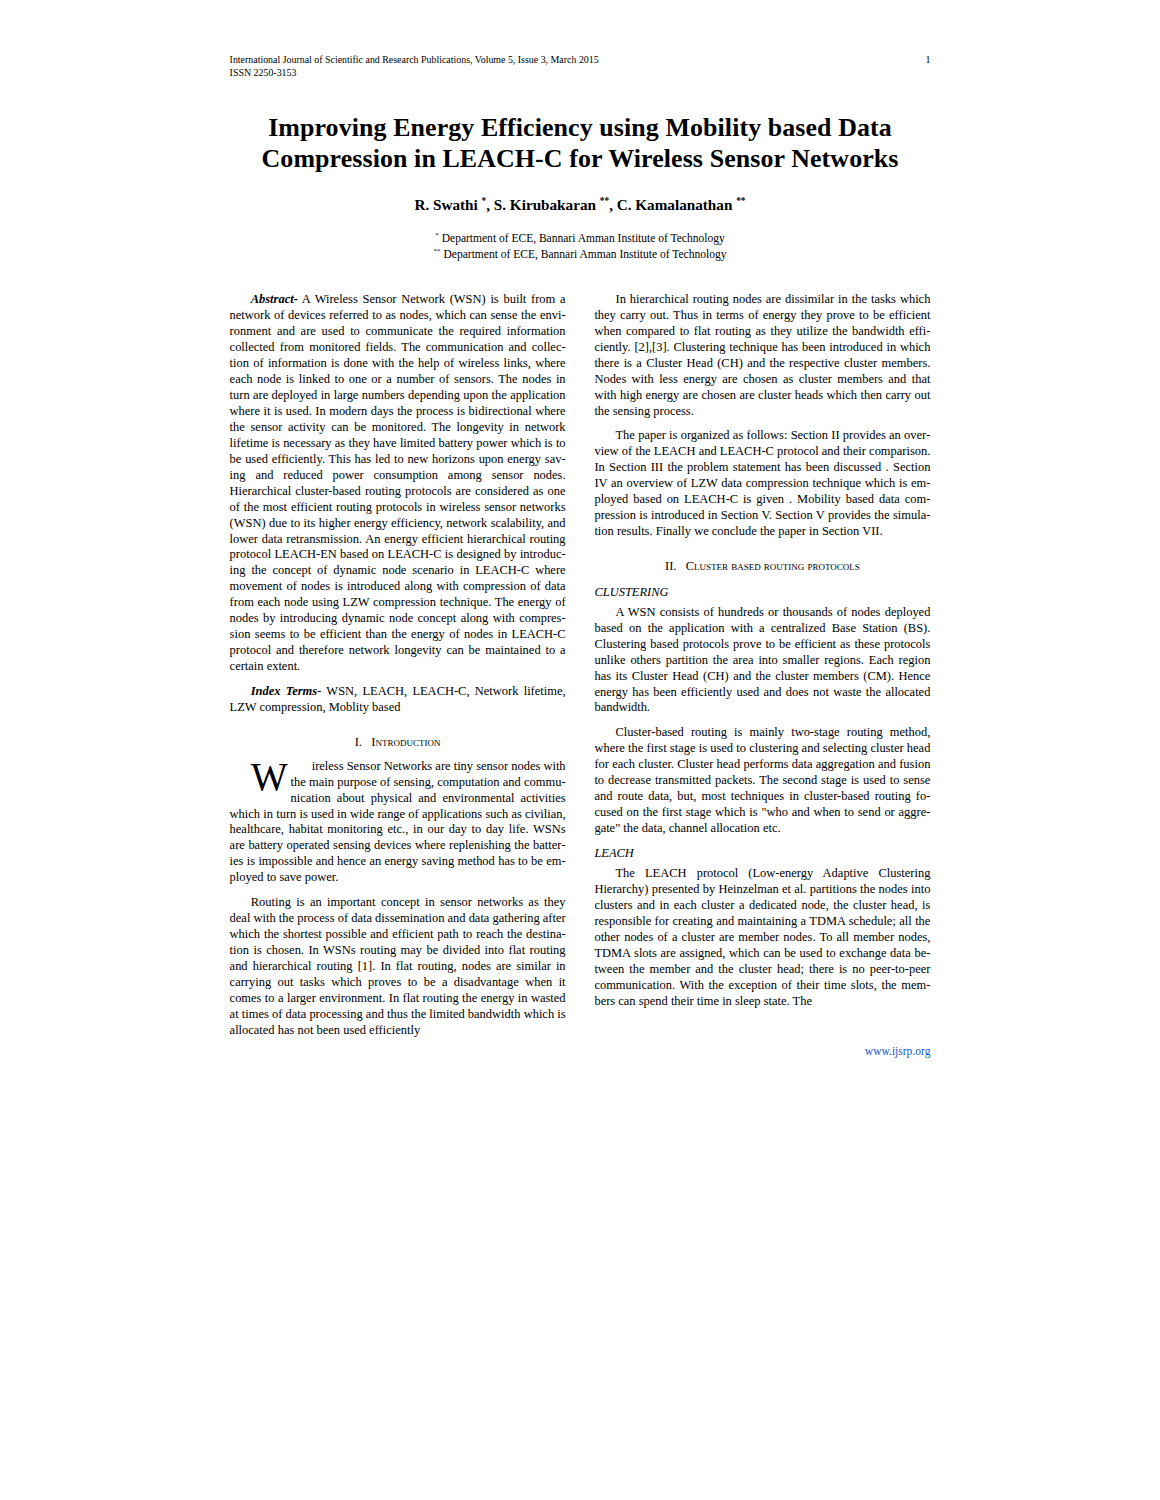International Journal of Scientific and Research Publications, Volume 5, Issue 3, March 2015
ISSN 2250-3153 1
Improving Energy Efficiency using Mobility based Data Compression in LEACH-C for Wireless Sensor Networks
R. Swathi *, S. Kirubakaran **, C. Kamalanathan **
* Department of ECE, Bannari Amman Institute of Technology
** Department of ECE, Bannari Amman Institute of Technology
Abstract- A Wireless Sensor Network (WSN) is built from a network of devices referred to as nodes, which can sense the environment and are used to communicate the required information collected from monitored fields. The communication and collection of information is done with the help of wireless links, where each node is linked to one or a number of sensors. The nodes in turn are deployed in large numbers depending upon the application where it is used. In modern days the process is bidirectional where the sensor activity can be monitored. The longevity in network lifetime is necessary as they have limited battery power which is to be used efficiently. This has led to new horizons upon energy saving and reduced power consumption among sensor nodes. Hierarchical cluster-based routing protocols are considered as one of the most efficient routing protocols in wireless sensor networks (WSN) due to its higher energy efficiency, network scalability, and lower data retransmission. An energy efficient hierarchical routing protocol LEACH-EN based on LEACH-C is designed by introducing the concept of dynamic node scenario in LEACH-C where movement of nodes is introduced along with compression of data from each node using LZW compression technique. The energy of nodes by introducing dynamic node concept along with compression seems to be efficient than the energy of nodes in LEACH-C protocol and therefore network longevity can be maintained to a certain extent.
Index Terms- WSN, LEACH, LEACH-C, Network lifetime, LZW compression, Moblity based
I. Introduction
Wireless Sensor Networks are tiny sensor nodes with the main purpose of sensing, computation and communication about physical and environmental activities which in turn is used in wide range of applications such as civilian, healthcare, habitat monitoring etc., in our day to day life. WSNs are battery operated sensing devices where replenishing the batteries is impossible and hence an energy saving method has to be employed to save power.
Routing is an important concept in sensor networks as they deal with the process of data dissemination and data gathering after which the shortest possible and efficient path to reach the destination is chosen. In WSNs routing may be divided into flat routing and hierarchical routing [1]. In flat routing, nodes are similar in carrying out tasks which proves to be a disadvantage when it comes to a larger environment. In flat routing the energy in wasted at times of data processing and thus the limited bandwidth which is allocated has not been used efficiently
In hierarchical routing nodes are dissimilar in the tasks which they carry out. Thus in terms of energy they prove to be efficient when compared to flat routing as they utilize the bandwidth efficiently. [2],[3]. Clustering technique has been introduced in which there is a Cluster Head (CH) and the respective cluster members. Nodes with less energy are chosen as cluster members and that with high energy are chosen are cluster heads which then carry out the sensing process.
The paper is organized as follows: Section II provides an overview of the LEACH and LEACH-C protocol and their comparison. In Section III the problem statement has been discussed . Section IV an overview of LZW data compression technique which is employed based on LEACH-C is given . Mobility based data compression is introduced in Section V. Section V provides the simulation results. Finally we conclude the paper in Section VII.
II. Cluster based routing protocols
CLUSTERING
A WSN consists of hundreds or thousands of nodes deployed based on the application with a centralized Base Station (BS). Clustering based protocols prove to be efficient as these protocols unlike others partition the area into smaller regions. Each region has its Cluster Head (CH) and the cluster members (CM). Hence energy has been efficiently used and does not waste the allocated bandwidth.
Cluster-based routing is mainly two-stage routing method, where the first stage is used to clustering and selecting cluster head for each cluster. Cluster head performs data aggregation and fusion to decrease transmitted packets. The second stage is used to sense and route data, but, most techniques in cluster-based routing focused on the first stage which is "who and when to send or aggregate" the data, channel allocation etc.
LEACH
The LEACH protocol (Low-energy Adaptive Clustering Hierarchy) presented by Heinzelman et al. partitions the nodes into clusters and in each cluster a dedicated node, the cluster head, is responsible for creating and maintaining a TDMA schedule; all the other nodes of a cluster are member nodes. To all member nodes, TDMA slots are assigned, which can be used to exchange data between the member and the cluster head; there is no peer-to-peer communication. With the exception of their time slots, the members can spend their time in sleep state. The
www.ijsrp.org